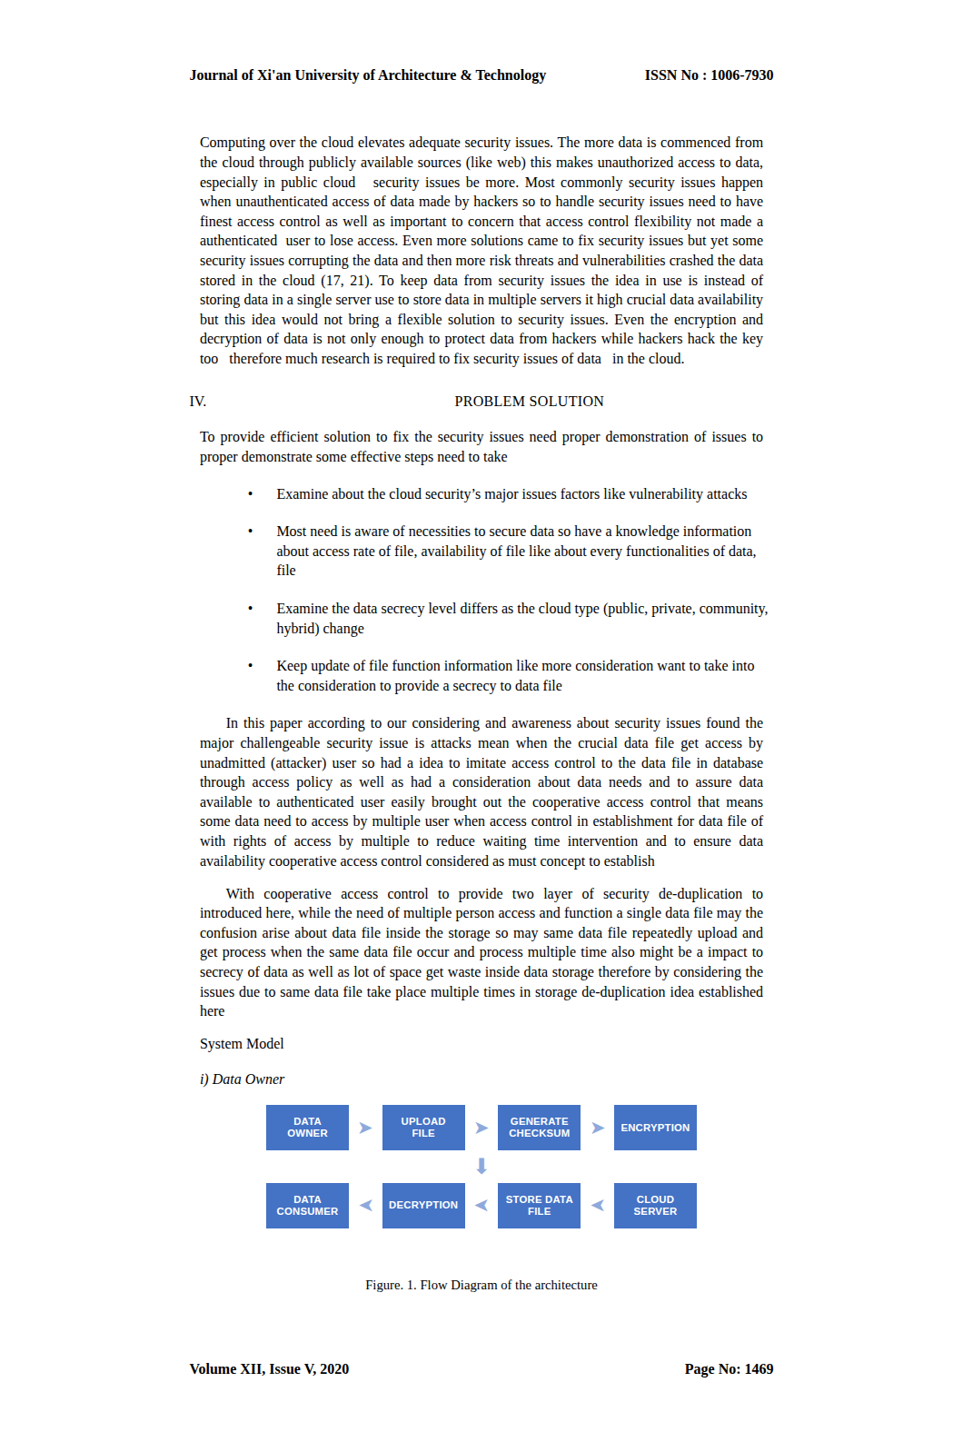Journal of Xi'an University of Architecture & Technology
ISSN No : 1006-7930
Computing over the cloud elevates adequate security issues. The more data is commenced from the cloud through publicly available sources (like web) this makes unauthorized access to data, especially in public cloud security issues be more. Most commonly security issues happen when unauthenticated access of data made by hackers so to handle security issues need to have finest access control as well as important to concern that access control flexibility not made a authenticated user to lose access. Even more solutions came to fix security issues but yet some security issues corrupting the data and then more risk threats and vulnerabilities crashed the data stored in the cloud (17, 21). To keep data from security issues the idea in use is instead of storing data in a single server use to store data in multiple servers it high crucial data availability but this idea would not bring a flexible solution to security issues. Even the encryption and decryption of data is not only enough to protect data from hackers while hackers hack the key too therefore much research is required to fix security issues of data in the cloud.
IV.
PROBLEM SOLUTION
To provide efficient solution to fix the security issues need proper demonstration of issues to proper demonstrate some effective steps need to take
Examine about the cloud security’s major issues factors like vulnerability attacks
Most need is aware of necessities to secure data so have a knowledge information about access rate of file, availability of file like about every functionalities of data, file
Examine the data secrecy level differs as the cloud type (public, private, community, hybrid) change
Keep update of file function information like more consideration want to take into the consideration to provide a secrecy to data file
In this paper according to our considering and awareness about security issues found the major challengeable security issue is attacks mean when the crucial data file get access by unadmitted (attacker) user so had a idea to imitate access control to the data file in database through access policy as well as had a consideration about data needs and to assure data available to authenticated user easily brought out the cooperative access control that means some data need to access by multiple user when access control in establishment for data file of with rights of access by multiple to reduce waiting time intervention and to ensure data availability cooperative access control considered as must concept to establish
With cooperative access control to provide two layer of security de-duplication to introduced here, while the need of multiple person access and function a single data file may the confusion arise about data file inside the storage so may same data file repeatedly upload and get process when the same data file occur and process multiple time also might be a impact to secrecy of data as well as lot of space get waste inside data storage therefore by considering the issues due to same data file take place multiple times in storage de-duplication idea established here
System Model
i) Data Owner
DATA
OWNER
➤
UPLOAD
FILE
➤
GENERATE
CHECKSUM
➤
ENCRYPTION
⬇
DATA
CONSUMER
➤
DECRYPTION
➤
STORE DATA
FILE
➤
CLOUD
SERVER
Figure. 1. Flow Diagram of the architecture
Volume XII, Issue V, 2020
Page No: 1469